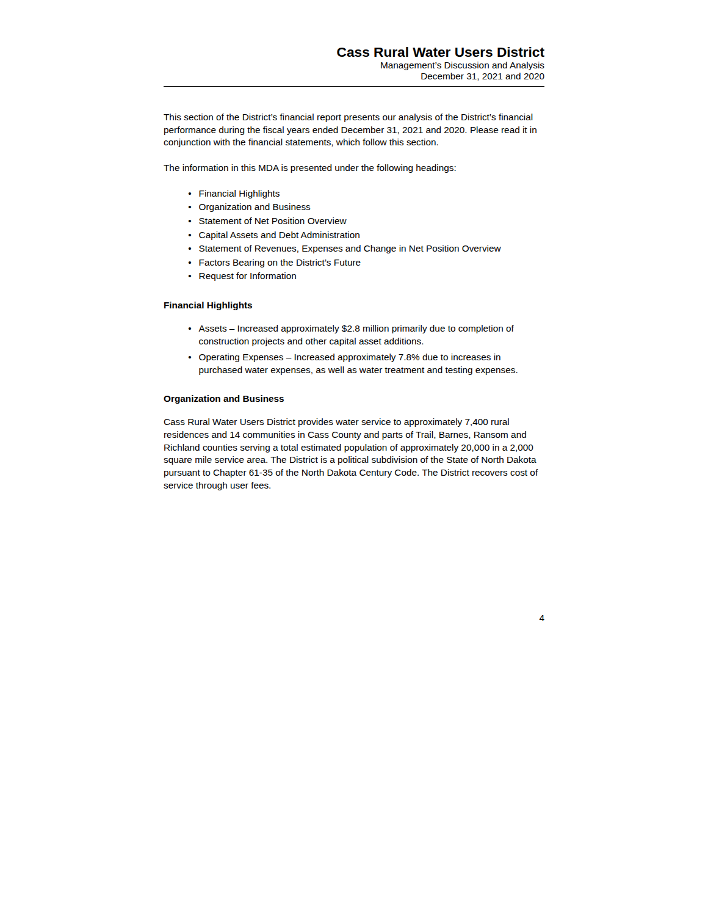Cass Rural Water Users District
Management’s Discussion and Analysis
December 31, 2021 and 2020
This section of the District’s financial report presents our analysis of the District’s financial performance during the fiscal years ended December 31, 2021 and 2020. Please read it in conjunction with the financial statements, which follow this section.
The information in this MDA is presented under the following headings:
Financial Highlights
Organization and Business
Statement of Net Position Overview
Capital Assets and Debt Administration
Statement of Revenues, Expenses and Change in Net Position Overview
Factors Bearing on the District’s Future
Request for Information
Financial Highlights
Assets – Increased approximately $2.8 million primarily due to completion of construction projects and other capital asset additions.
Operating Expenses – Increased approximately 7.8% due to increases in purchased water expenses, as well as water treatment and testing expenses.
Organization and Business
Cass Rural Water Users District provides water service to approximately 7,400 rural residences and 14 communities in Cass County and parts of Trail, Barnes, Ransom and Richland counties serving a total estimated population of approximately 20,000 in a 2,000 square mile service area. The District is a political subdivision of the State of North Dakota pursuant to Chapter 61-35 of the North Dakota Century Code. The District recovers cost of service through user fees.
4